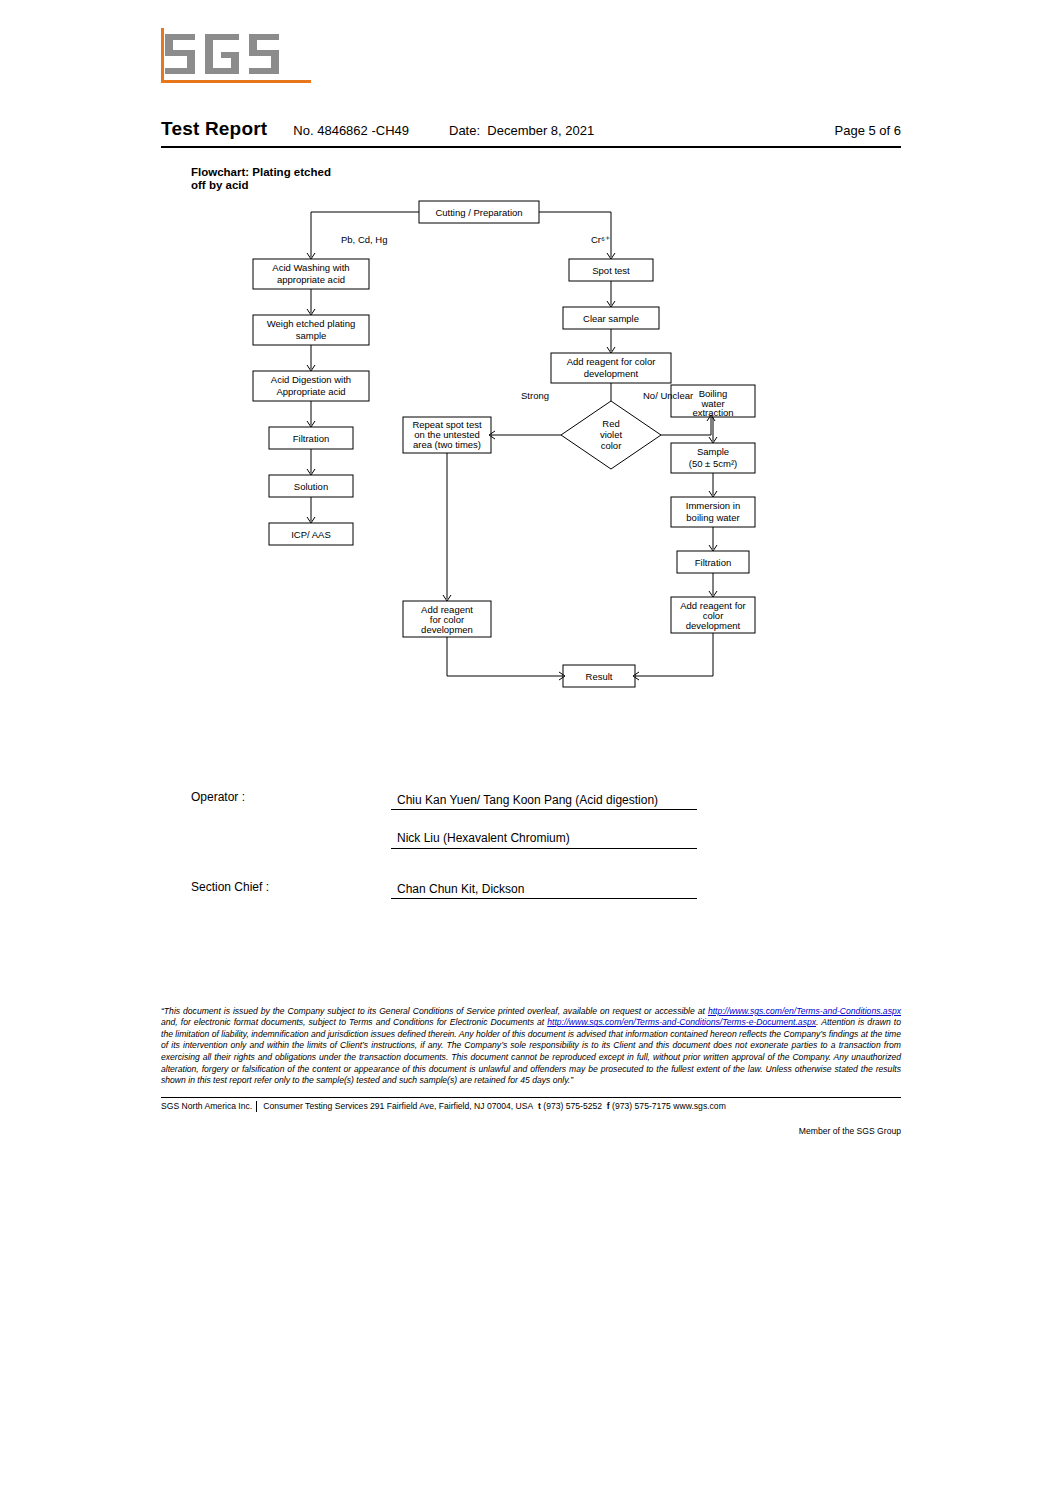Test Report
No. 4846862 -CH49
Date: December 8, 2021
Page 5 of 6
Flowchart: Plating etched
off by acid
Cutting / Preparation Pb, Cd, Hg Cr⁶⁺ Acid Washing with appropriate acid Weigh etched plating sample Acid Digestion with Appropriate acid Filtration Solution ICP/ AAS Spot test Clear sample Add reagent for color development Strong No/ Unclear Red violet color Repeat spot test on the untested area (two times) Boiling water extraction Sample (50 ± 5cm²) Immersion in boiling water Filtration Add reagent for color development Add reagent for color developmen Result
| Operator : | Chiu Kan Yuen/ Tang Koon Pang (Acid digestion) |
| | Nick Liu (Hexavalent Chromium) |
| Section Chief : | Chan Chun Kit, Dickson |
“This document is issued by the Company subject to its General Conditions of Service printed overleaf, available on request or accessible at http://www.sgs.com/en/Terms-and-Conditions.aspx and, for electronic format documents, subject to Terms and Conditions for Electronic Documents at http://www.sgs.com/en/Terms-and-Conditions/Terms-e-Document.aspx. Attention is drawn to the limitation of liability, indemnification and jurisdiction issues defined therein. Any holder of this document is advised that information contained hereon reflects the Company’s findings at the time of its intervention only and within the limits of Client’s instructions, if any. The Company’s sole responsibility is to its Client and this document does not exonerate parties to a transaction from exercising all their rights and obligations under the transaction documents. This document cannot be reproduced except in full, without prior written approval of the Company. Any unauthorized alteration, forgery or falsification of the content or appearance of this document is unlawful and offenders may be prosecuted to the fullest extent of the law. Unless otherwise stated the results shown in this test report refer only to the sample(s) tested and such sample(s) are retained for 45 days only.”
SGS North America Inc. Consumer Testing Services 291 Fairfield Ave, Fairfield, NJ 07004, USA t (973) 575-5252 f (973) 575-7175 www.sgs.com
Member of the SGS Group